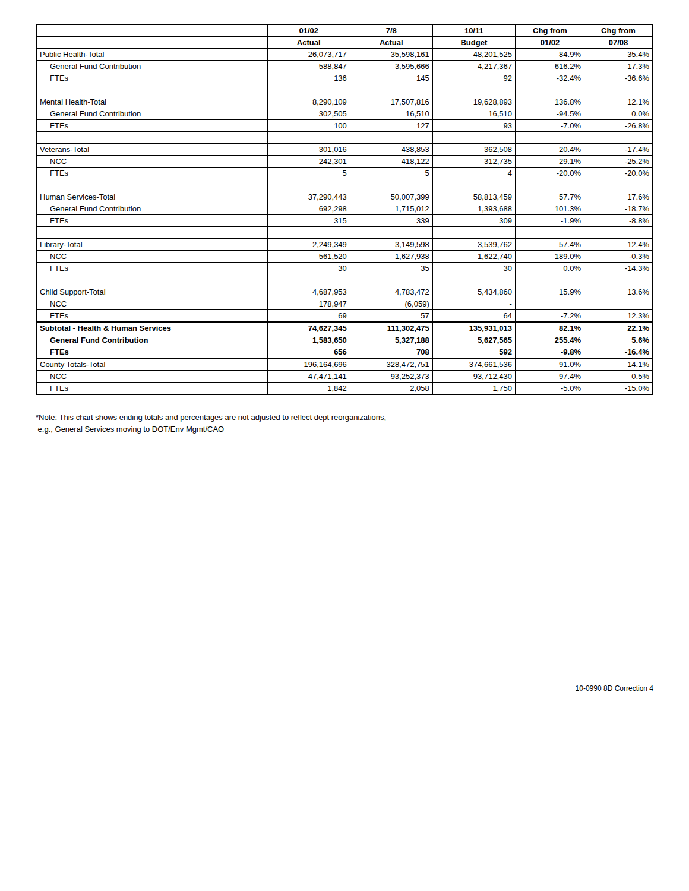| | 01/02 | 7/8 | 10/11 | Chg from | Chg from |
| --- | --- | --- | --- | --- | --- |
| | Actual | Actual | Budget | 01/02 | 07/08 |
| Public Health-Total | 26,073,717 | 35,598,161 | 48,201,525 | 84.9% | 35.4% |
| General Fund Contribution | 588,847 | 3,595,666 | 4,217,367 | 616.2% | 17.3% |
| FTEs | 136 | 145 | 92 | -32.4% | -36.6% |
| Mental Health-Total | 8,290,109 | 17,507,816 | 19,628,893 | 136.8% | 12.1% |
| General Fund Contribution | 302,505 | 16,510 | 16,510 | -94.5% | 0.0% |
| FTEs | 100 | 127 | 93 | -7.0% | -26.8% |
| Veterans-Total | 301,016 | 438,853 | 362,508 | 20.4% | -17.4% |
| NCC | 242,301 | 418,122 | 312,735 | 29.1% | -25.2% |
| FTEs | 5 | 5 | 4 | -20.0% | -20.0% |
| Human Services-Total | 37,290,443 | 50,007,399 | 58,813,459 | 57.7% | 17.6% |
| General Fund Contribution | 692,298 | 1,715,012 | 1,393,688 | 101.3% | -18.7% |
| FTEs | 315 | 339 | 309 | -1.9% | -8.8% |
| Library-Total | 2,249,349 | 3,149,598 | 3,539,762 | 57.4% | 12.4% |
| NCC | 561,520 | 1,627,938 | 1,622,740 | 189.0% | -0.3% |
| FTEs | 30 | 35 | 30 | 0.0% | -14.3% |
| Child Support-Total | 4,687,953 | 4,783,472 | 5,434,860 | 15.9% | 13.6% |
| NCC | 178,947 | (6,059) | - | | |
| FTEs | 69 | 57 | 64 | -7.2% | 12.3% |
| Subtotal - Health & Human Services | 74,627,345 | 111,302,475 | 135,931,013 | 82.1% | 22.1% |
| General Fund Contribution | 1,583,650 | 5,327,188 | 5,627,565 | 255.4% | 5.6% |
| FTEs | 656 | 708 | 592 | -9.8% | -16.4% |
| County Totals-Total | 196,164,696 | 328,472,751 | 374,661,536 | 91.0% | 14.1% |
| NCC | 47,471,141 | 93,252,373 | 93,712,430 | 97.4% | 0.5% |
| FTEs | 1,842 | 2,058 | 1,750 | -5.0% | -15.0% |
*Note: This chart shows ending totals and percentages are not adjusted to reflect dept reorganizations,
e.g., General Services moving to DOT/Env Mgmt/CAO
10-0990 8D Correction 4